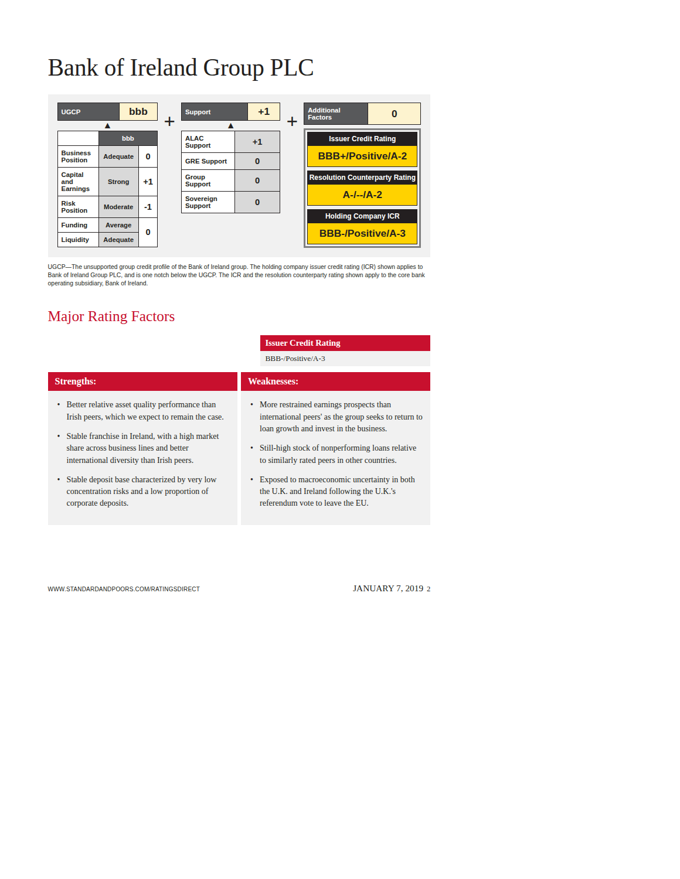Bank of Ireland Group PLC
UGCP
bbb
▲
| Anchor | bbb |
| Business Position | Adequate | 0 |
| Capital and Earnings | Strong | +1 |
| Risk Position | Moderate | -1 |
| Funding | Average | 0 |
| Liquidity | Adequate |
+
Support
+1
▲
| ALAC Support | +1 |
| GRE Support | 0 |
| Group Support | 0 |
| Sovereign Support | 0 |
+
Additional
Factors
0
Issuer Credit Rating
BBB+/Positive/A-2
Resolution Counterparty Rating
A-/--/A-2
Holding Company ICR
BBB-/Positive/A-3
UGCP—The unsupported group credit profile of the Bank of Ireland group. The holding company issuer credit rating (ICR) shown applies to Bank of Ireland Group PLC, and is one notch below the UGCP. The ICR and the resolution counterparty rating shown apply to the core bank operating subsidiary, Bank of Ireland.
Major Rating Factors
| Issuer Credit Rating |
| --- |
| BBB-/Positive/A-3 |
| Strengths: | Weaknesses: |
| --- | --- |
| Better relative asset quality performance than Irish peers, which we expect to remain the case. Stable franchise in Ireland, with a high market share across business lines and better international diversity than Irish peers. Stable deposit base characterized by very low concentration risks and a low proportion of corporate deposits. | More restrained earnings prospects than international peers' as the group seeks to return to loan growth and invest in the business. Still-high stock of nonperforming loans relative to similarly rated peers in other countries. Exposed to macroeconomic uncertainty in both the U.K. and Ireland following the U.K.'s referendum vote to leave the EU. |
WWW.STANDARDANDPOORS.COM/RATINGSDIRECT
JANUARY 7, 20192